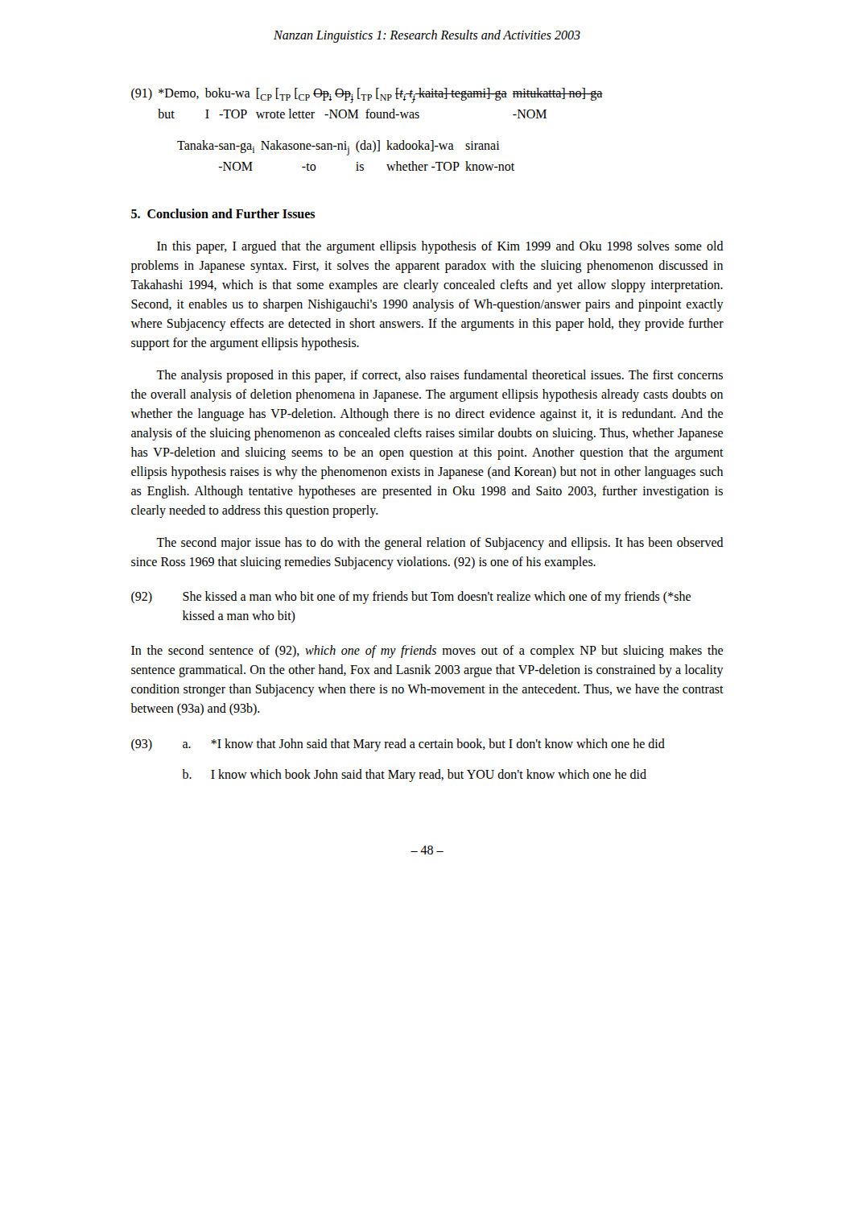Nanzan Linguistics 1: Research Results and Activities 2003
| (91) | *Demo, | boku-wa | [ CP [ TP [ CP Op i Op j [ TP [ NP [ t i t j kaita] tegami]-ga | mitukatta] no]-ga |
| | but | I -TOP | wrote letter -NOM found-was | -NOM |
| Tanaka-san-ga i | Nakasone-san-ni j | (da)] | kadooka]-wa | siranai |
| -NOM | -to | is | whether -TOP | know-not |
5. Conclusion and Further Issues
In this paper, I argued that the argument ellipsis hypothesis of Kim 1999 and Oku 1998 solves some old problems in Japanese syntax. First, it solves the apparent paradox with the sluicing phenomenon discussed in Takahashi 1994, which is that some examples are clearly concealed clefts and yet allow sloppy interpretation. Second, it enables us to sharpen Nishigauchi's 1990 analysis of Wh-question/answer pairs and pinpoint exactly where Subjacency effects are detected in short answers. If the arguments in this paper hold, they provide further support for the argument ellipsis hypothesis.
The analysis proposed in this paper, if correct, also raises fundamental theoretical issues. The first concerns the overall analysis of deletion phenomena in Japanese. The argument ellipsis hypothesis already casts doubts on whether the language has VP-deletion. Although there is no direct evidence against it, it is redundant. And the analysis of the sluicing phenomenon as concealed clefts raises similar doubts on sluicing. Thus, whether Japanese has VP-deletion and sluicing seems to be an open question at this point. Another question that the argument ellipsis hypothesis raises is why the phenomenon exists in Japanese (and Korean) but not in other languages such as English. Although tentative hypotheses are presented in Oku 1998 and Saito 2003, further investigation is clearly needed to address this question properly.
The second major issue has to do with the general relation of Subjacency and ellipsis. It has been observed since Ross 1969 that sluicing remedies Subjacency violations. (92) is one of his examples.
(92)
She kissed a man who bit one of my friends but Tom doesn't realize which one of my friends (*she kissed a man who bit)
In the second sentence of (92), which one of my friends moves out of a complex NP but sluicing makes the sentence grammatical. On the other hand, Fox and Lasnik 2003 argue that VP-deletion is constrained by a locality condition stronger than Subjacency when there is no Wh-movement in the antecedent. Thus, we have the contrast between (93a) and (93b).
(93)
a.*I know that John said that Mary read a certain book, but I don't know which one he did
b. I know which book John said that Mary read, but YOU don't know which one he did
– 48 –